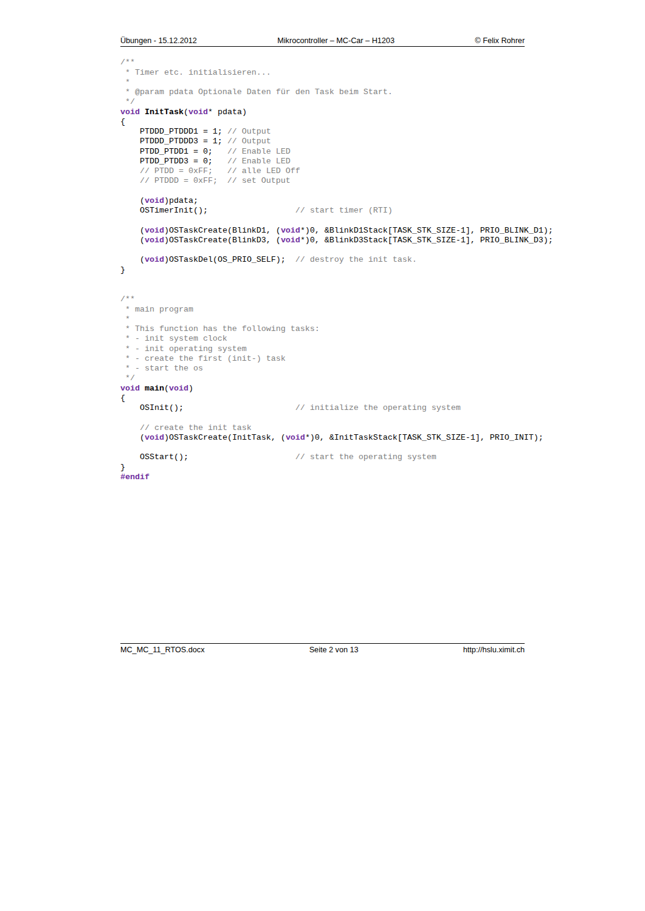Übungen - 15.12.2012
Mikrocontroller – MC-Car – H1203
© Felix Rohrer
/**
 * Timer etc. initialisieren...
 *
 * @param pdata Optionale Daten für den Task beim Start.
 */
void InitTask(void* pdata)
{
    PTDDD_PTDDD1 = 1; // Output
    PTDDD_PTDDD3 = 1; // Output
    PTDD_PTDD1 = 0;   // Enable LED
    PTDD_PTDD3 = 0;   // Enable LED
    // PTDD = 0xFF;   // alle LED Off
    // PTDDD = 0xFF;  // set Output

    (void)pdata;
    OSTimerInit();                  // start timer (RTI)

    (void)OSTaskCreate(BlinkD1, (void*)0, &BlinkD1Stack[TASK_STK_SIZE-1], PRIO_BLINK_D1);
    (void)OSTaskCreate(BlinkD3, (void*)0, &BlinkD3Stack[TASK_STK_SIZE-1], PRIO_BLINK_D3);

    (void)OSTaskDel(OS_PRIO_SELF);  // destroy the init task.
}


/**
 * main program
 *
 * This function has the following tasks:
 * - init system clock
 * - init operating system
 * - create the first (init-) task
 * - start the os
 */
void main(void)
{
    OSInit();                       // initialize the operating system

    // create the init task
    (void)OSTaskCreate(InitTask, (void*)0, &InitTaskStack[TASK_STK_SIZE-1], PRIO_INIT);

    OSStart();                      // start the operating system
}
#endif
MC_MC_11_RTOS.docx
Seite 2 von 13
http://hslu.ximit.ch